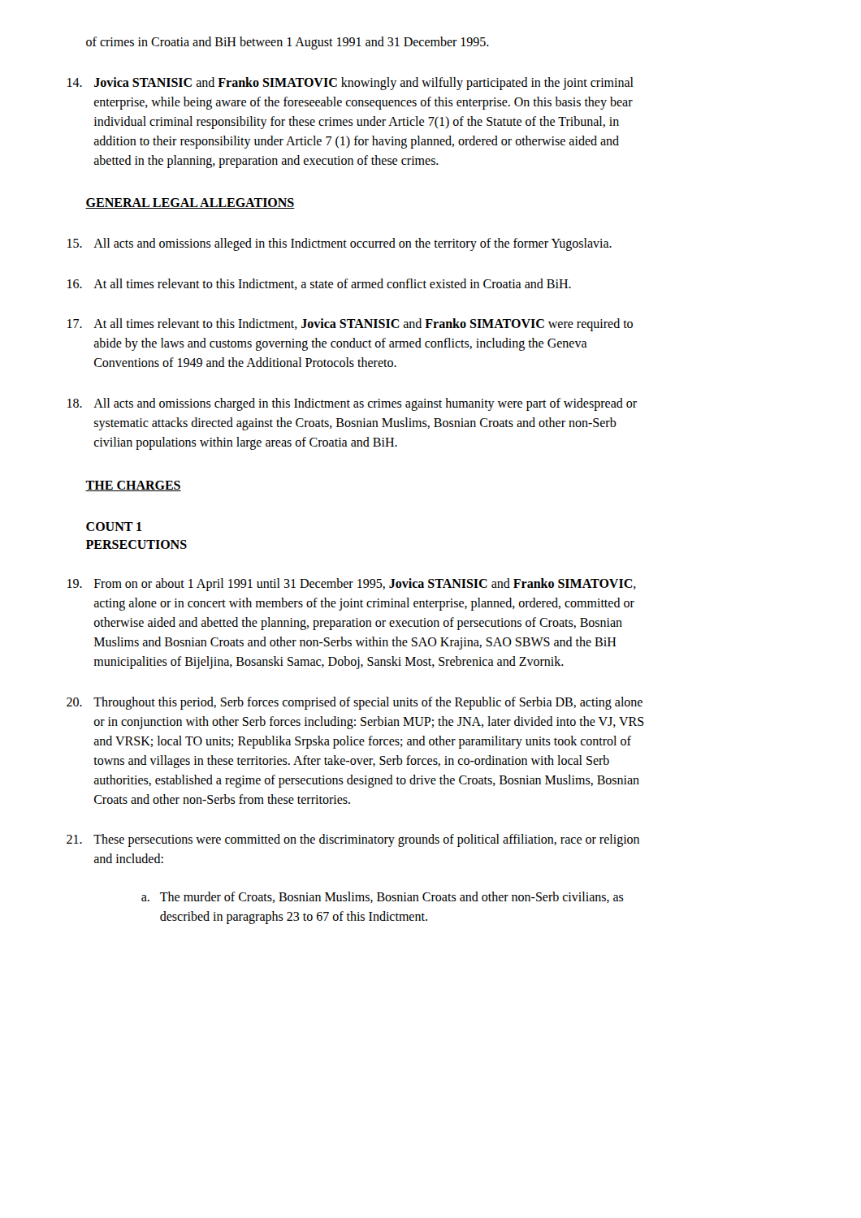of crimes in Croatia and BiH between 1 August 1991 and 31 December 1995.
Jovica STANISIC and Franko SIMATOVIC knowingly and wilfully participated in the joint criminal enterprise, while being aware of the foreseeable consequences of this enterprise. On this basis they bear individual criminal responsibility for these crimes under Article 7(1) of the Statute of the Tribunal, in addition to their responsibility under Article 7 (1) for having planned, ordered or otherwise aided and abetted in the planning, preparation and execution of these crimes.
GENERAL LEGAL ALLEGATIONS
All acts and omissions alleged in this Indictment occurred on the territory of the former Yugoslavia.
At all times relevant to this Indictment, a state of armed conflict existed in Croatia and BiH.
At all times relevant to this Indictment, Jovica STANISIC and Franko SIMATOVIC were required to abide by the laws and customs governing the conduct of armed conflicts, including the Geneva Conventions of 1949 and the Additional Protocols thereto.
All acts and omissions charged in this Indictment as crimes against humanity were part of widespread or systematic attacks directed against the Croats, Bosnian Muslims, Bosnian Croats and other non-Serb civilian populations within large areas of Croatia and BiH.
THE CHARGES
COUNT 1
PERSECUTIONS
From on or about 1 April 1991 until 31 December 1995, Jovica STANISIC and Franko SIMATOVIC, acting alone or in concert with members of the joint criminal enterprise, planned, ordered, committed or otherwise aided and abetted the planning, preparation or execution of persecutions of Croats, Bosnian Muslims and Bosnian Croats and other non-Serbs within the SAO Krajina, SAO SBWS and the BiH municipalities of Bijeljina, Bosanski Samac, Doboj, Sanski Most, Srebrenica and Zvornik.
Throughout this period, Serb forces comprised of special units of the Republic of Serbia DB, acting alone or in conjunction with other Serb forces including: Serbian MUP; the JNA, later divided into the VJ, VRS and VRSK; local TO units; Republika Srpska police forces; and other paramilitary units took control of towns and villages in these territories. After take-over, Serb forces, in co-ordination with local Serb authorities, established a regime of persecutions designed to drive the Croats, Bosnian Muslims, Bosnian Croats and other non-Serbs from these territories.
These persecutions were committed on the discriminatory grounds of political affiliation, race or religion and included:
The murder of Croats, Bosnian Muslims, Bosnian Croats and other non-Serb civilians, as described in paragraphs 23 to 67 of this Indictment.